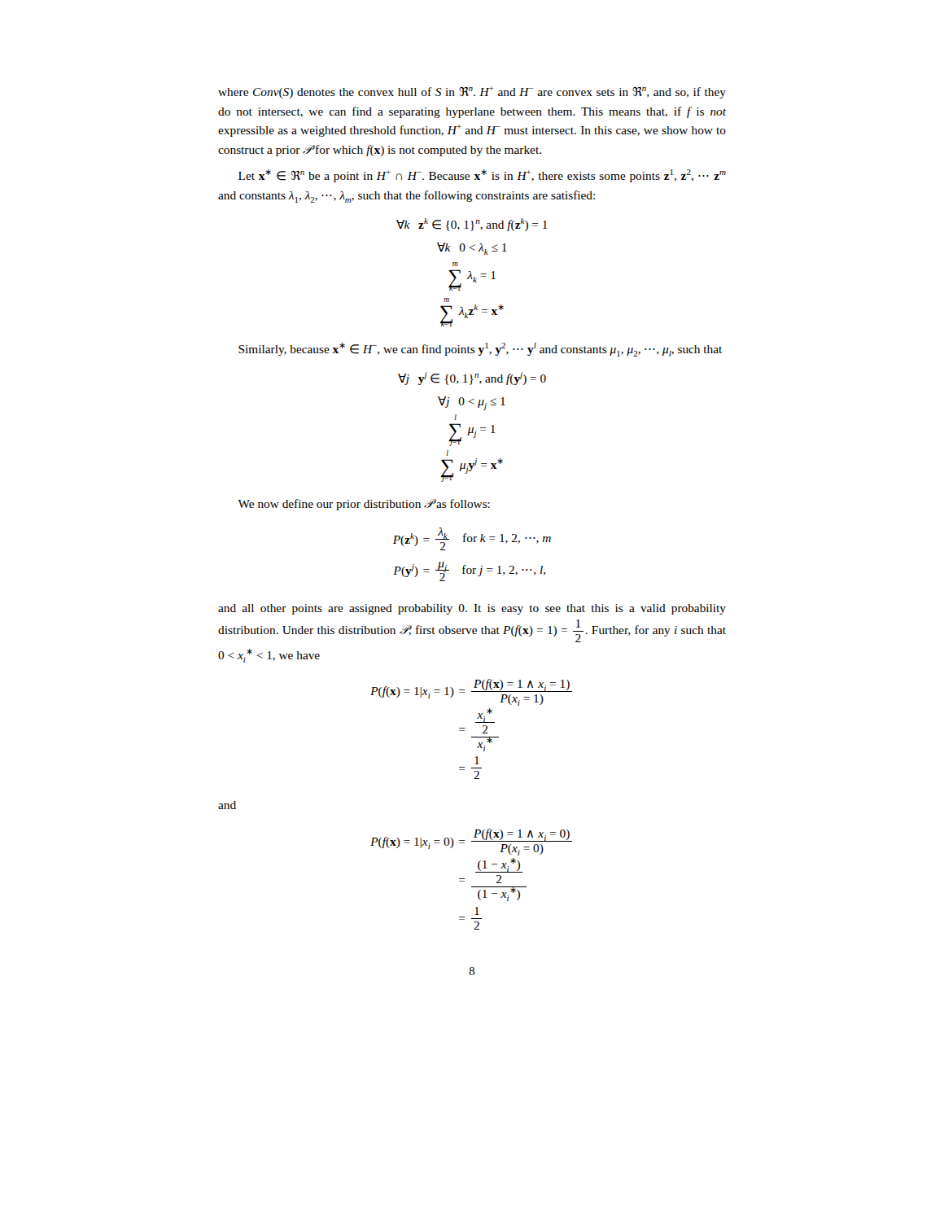where Conv(S) denotes the convex hull of S in ℜn. H+ and H− are convex sets in ℜn, and so, if they do not intersect, we can find a separating hyperlane between them. This means that, if f is not expressible as a weighted threshold function, H+ and H− must intersect. In this case, we show how to construct a prior 𝒫 for which f(x) is not computed by the market.
Let x∗ ∈ ℜn be a point in H+ ∩ H−. Because x∗ is in H+, there exists some points z1, z2, ⋅⋅⋅ zm and constants λ1, λ2, ⋅⋅⋅, λm, such that the following constraints are satisfied:
∀k zk ∈ {0, 1}n, and f(zk) = 1
∀k 0 < λk ≤ 1
m∑k=1 λk = 1
m∑k=1 λkzk = x∗
Similarly, because x∗ ∈ H−, we can find points y1, y2, ⋅⋅⋅ yl and constants μ1, μ2, ⋅⋅⋅, μl, such that
∀j yj ∈ {0, 1}n, and f(yj) = 0
∀j 0 < μj ≤ 1
l∑j=1 μj = 1
l∑j=1 μjyj = x∗
We now define our prior distribution 𝒫 as follows:
| P ( z k ) | = | λ k 2 for k = 1, 2, ⋅⋅⋅, m |
| P ( y j ) | = | μ j 2 for j = 1, 2, ⋅⋅⋅, l , |
and all other points are assigned probability 0. It is easy to see that this is a valid probability distribution. Under this distribution 𝒫, first observe that P(f(x) = 1) = 12. Further, for any i such that 0 < xi∗ < 1, we have
| P ( f ( x ) = 1/ x i = 1) | = | P ( f ( x ) = 1 ∧ x i = 1) P ( x i = 1) |
| | = | x i ∗ 2 x i ∗ |
| | = | 1 2 |
and
| P ( f ( x ) = 1/ x i = 0) | = | P ( f ( x ) = 1 ∧ x i = 0) P ( x i = 0) |
| | = | (1 − x i ∗ ) 2 (1 − x i ∗ ) |
| | = | 1 2 |
8